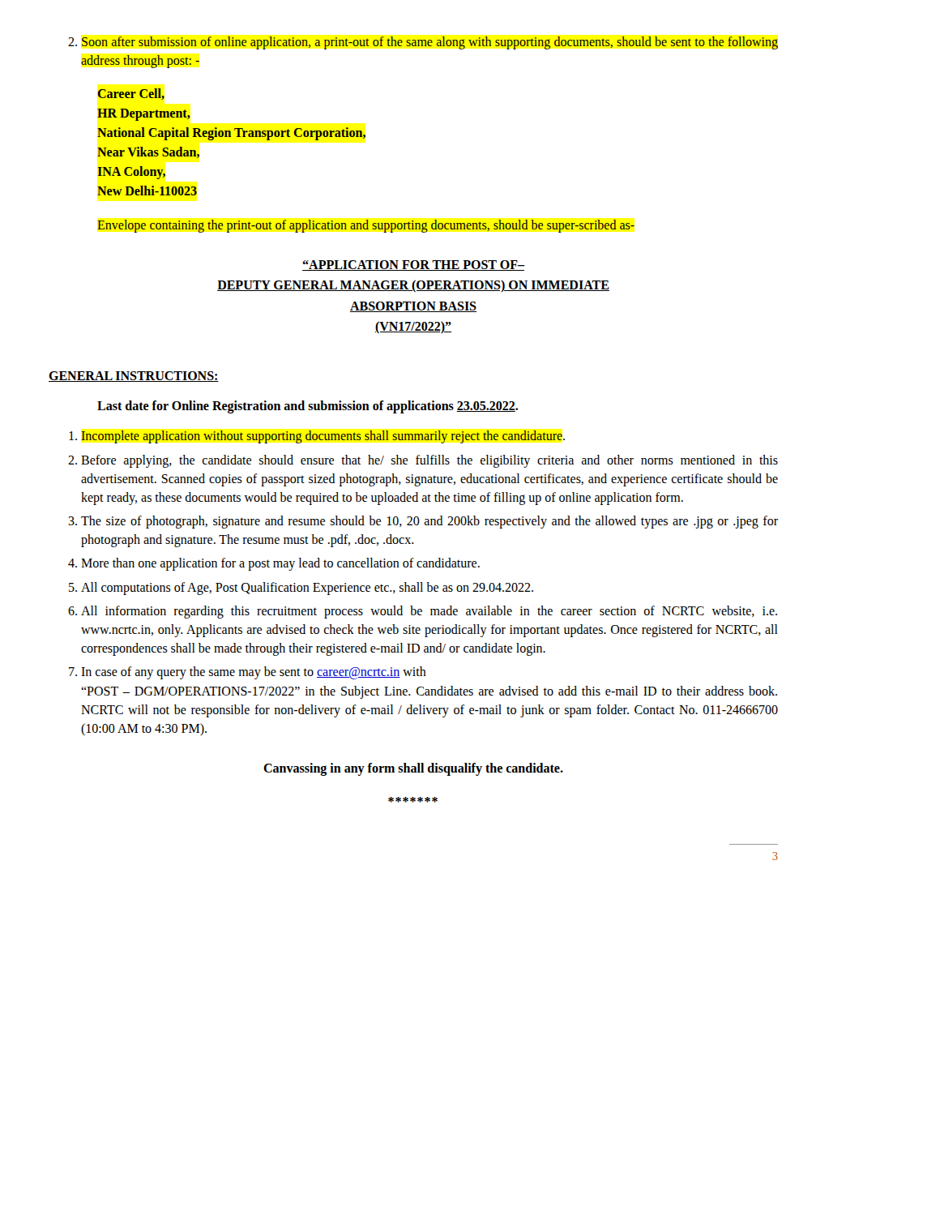Soon after submission of online application, a print-out of the same along with supporting documents, should be sent to the following address through post: -
Career Cell,
HR Department,
National Capital Region Transport Corporation,
Near Vikas Sadan,
INA Colony,
New Delhi-110023
Envelope containing the print-out of application and supporting documents, should be super-scribed as-
“APPLICATION FOR THE POST OF–
DEPUTY GENERAL MANAGER (OPERATIONS) ON IMMEDIATE
ABSORPTION BASIS
(VN17/2022)”
GENERAL INSTRUCTIONS:
Last date for Online Registration and submission of applications 23.05.2022.
Incomplete application without supporting documents shall summarily reject the candidature.
Before applying, the candidate should ensure that he/ she fulfills the eligibility criteria and other norms mentioned in this advertisement. Scanned copies of passport sized photograph, signature, educational certificates, and experience certificate should be kept ready, as these documents would be required to be uploaded at the time of filling up of online application form.
The size of photograph, signature and resume should be 10, 20 and 200kb respectively and the allowed types are .jpg or .jpeg for photograph and signature. The resume must be .pdf, .doc, .docx.
More than one application for a post may lead to cancellation of candidature.
All computations of Age, Post Qualification Experience etc., shall be as on 29.04.2022.
All information regarding this recruitment process would be made available in the career section of NCRTC website, i.e. www.ncrtc.in, only. Applicants are advised to check the web site periodically for important updates. Once registered for NCRTC, all correspondences shall be made through their registered e-mail ID and/ or candidate login.
In case of any query the same may be sent to career@ncrtc.in with
“POST – DGM/OPERATIONS-17/2022” in the Subject Line. Candidates are advised to add this e-mail ID to their address book. NCRTC will not be responsible for non-delivery of e-mail / delivery of e-mail to junk or spam folder. Contact No. 011-24666700 (10:00 AM to 4:30 PM).
Canvassing in any form shall disqualify the candidate.
*******
3